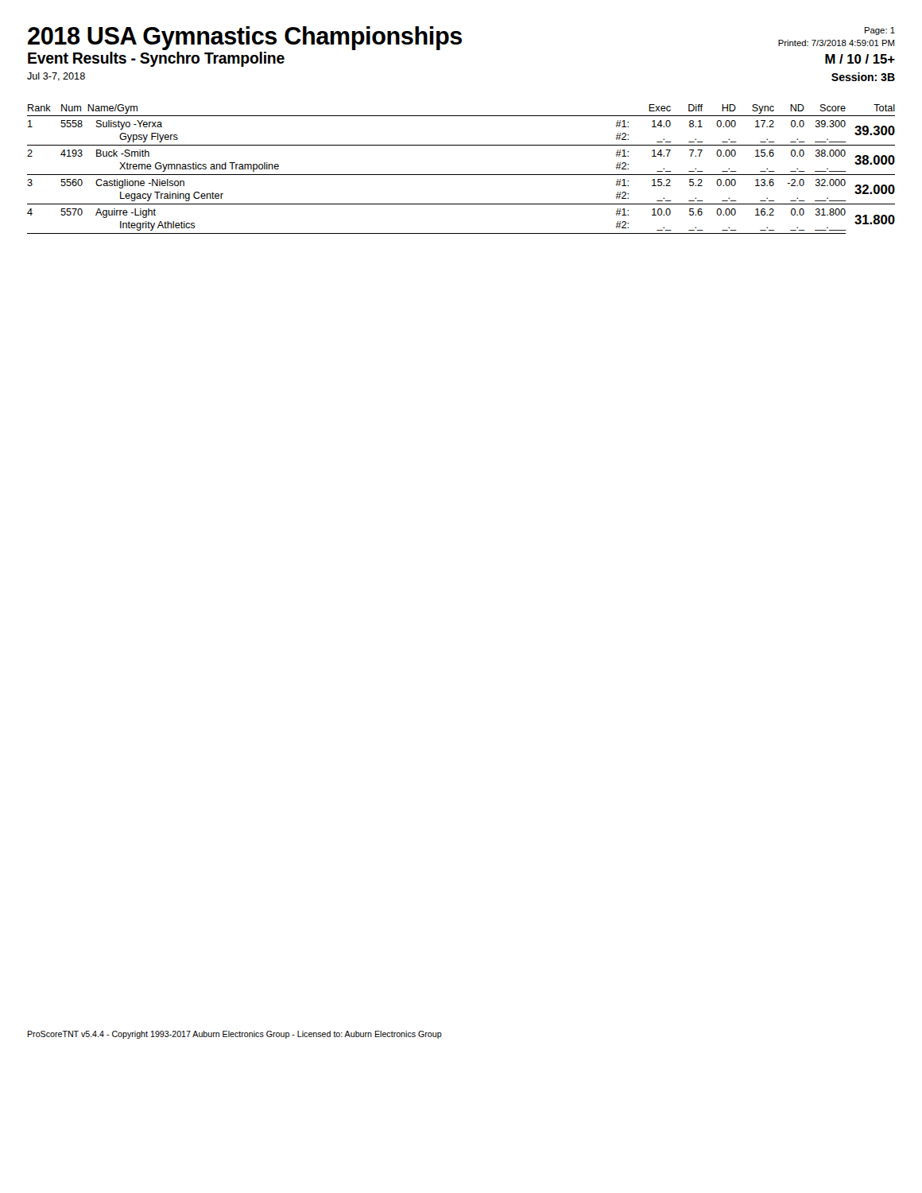Page: 1
Printed: 7/3/2018 4:59:01 PM
M / 10 / 15+
Session: 3B
2018 USA Gymnastics Championships
Event Results - Synchro Trampoline
Jul 3-7, 2018
| Rank | Num Name/Gym | | Exec | Diff | HD | Sync | ND | Score | Total |
| --- | --- | --- | --- | --- | --- | --- | --- | --- | --- |
| 1 | 5558 | Sulistyo -Yerxa | #1: | 14.0 | 8.1 | 0.00 | 17.2 | 0.0 | 39.300 | 39.300 |
| | | Gypsy Flyers | #2: | _._ | _._ | _._ | _._ | _._ | __.___ |
| 2 | 4193 | Buck -Smith | #1: | 14.7 | 7.7 | 0.00 | 15.6 | 0.0 | 38.000 | 38.000 |
| | | Xtreme Gymnastics and Trampoline | #2: | _._ | _._ | _._ | _._ | _._ | __.___ |
| 3 | 5560 | Castiglione -Nielson | #1: | 15.2 | 5.2 | 0.00 | 13.6 | -2.0 | 32.000 | 32.000 |
| | | Legacy Training Center | #2: | _._ | _._ | _._ | _._ | _._ | __.___ |
| 4 | 5570 | Aguirre -Light | #1: | 10.0 | 5.6 | 0.00 | 16.2 | 0.0 | 31.800 | 31.800 |
| | | Integrity Athletics | #2: | _._ | _._ | _._ | _._ | _._ | __.___ |
ProScoreTNT v5.4.4 - Copyright 1993-2017 Auburn Electronics Group - Licensed to: Auburn Electronics Group